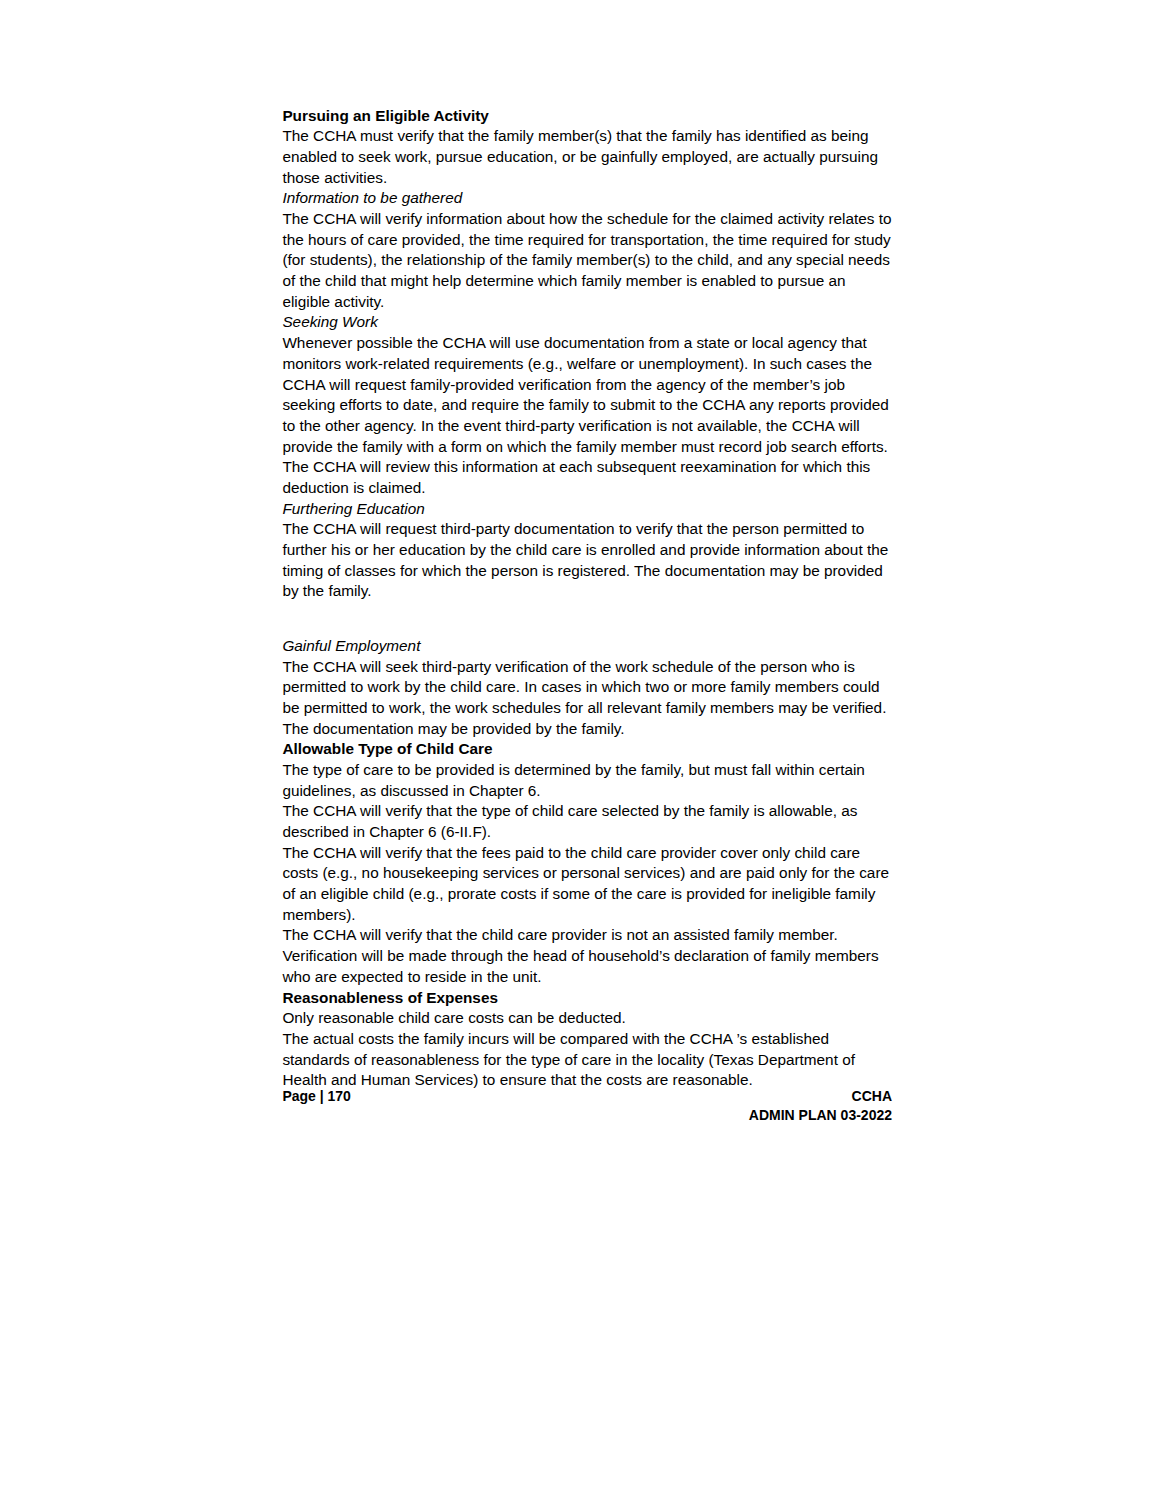Pursuing an Eligible Activity
The CCHA must verify that the family member(s) that the family has identified as being enabled to seek work, pursue education, or be gainfully employed, are actually pursuing those activities.
Information to be gathered
The CCHA will verify information about how the schedule for the claimed activity relates to the hours of care provided, the time required for transportation, the time required for study (for students), the relationship of the family member(s) to the child, and any special needs of the child that might help determine which family member is enabled to pursue an eligible activity.
Seeking Work
Whenever possible the CCHA will use documentation from a state or local agency that monitors work-related requirements (e.g., welfare or unemployment). In such cases the CCHA will request family-provided verification from the agency of the member’s job seeking efforts to date, and require the family to submit to the CCHA any reports provided to the other agency. In the event third-party verification is not available, the CCHA will provide the family with a form on which the family member must record job search efforts. The CCHA will review this information at each subsequent reexamination for which this deduction is claimed.
Furthering Education
The CCHA will request third-party documentation to verify that the person permitted to further his or her education by the child care is enrolled and provide information about the timing of classes for which the person is registered. The documentation may be provided by the family.
Gainful Employment
The CCHA will seek third-party verification of the work schedule of the person who is permitted to work by the child care. In cases in which two or more family members could be permitted to work, the work schedules for all relevant family members may be verified. The documentation may be provided by the family.
Allowable Type of Child Care
The type of care to be provided is determined by the family, but must fall within certain guidelines, as discussed in Chapter 6.
The CCHA will verify that the type of child care selected by the family is allowable, as described in Chapter 6 (6-II.F).
The CCHA will verify that the fees paid to the child care provider cover only child care costs (e.g., no housekeeping services or personal services) and are paid only for the care of an eligible child (e.g., prorate costs if some of the care is provided for ineligible family members).
The CCHA will verify that the child care provider is not an assisted family member. Verification will be made through the head of household’s declaration of family members who are expected to reside in the unit.
Reasonableness of Expenses
Only reasonable child care costs can be deducted.
The actual costs the family incurs will be compared with the CCHA ’s established standards of reasonableness for the type of care in the locality (Texas Department of Health and Human Services) to ensure that the costs are reasonable.
Page | 170 CCHA
ADMIN PLAN 03-2022